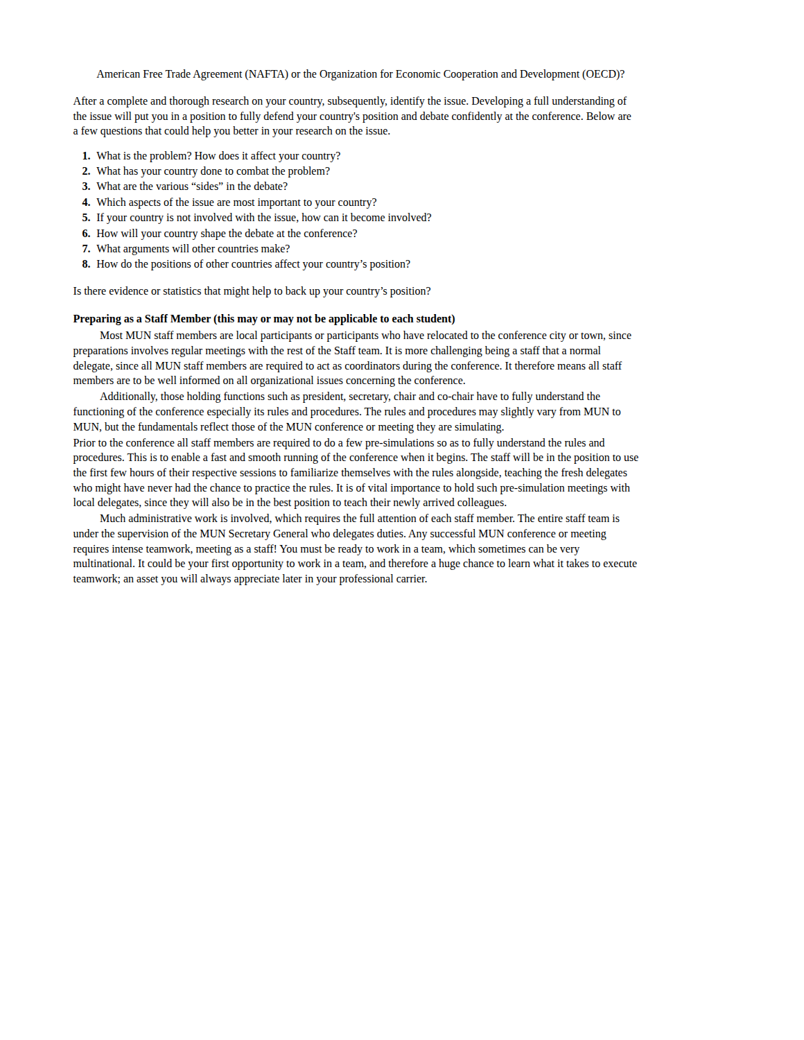American Free Trade Agreement (NAFTA) or the Organization for Economic Cooperation and Development (OECD)?
After a complete and thorough research on your country, subsequently, identify the issue. Developing a full understanding of the issue will put you in a position to fully defend your country's position and debate confidently at the conference. Below are a few questions that could help you better in your research on the issue.
What is the problem? How does it affect your country?
What has your country done to combat the problem?
What are the various “sides” in the debate?
Which aspects of the issue are most important to your country?
If your country is not involved with the issue, how can it become involved?
How will your country shape the debate at the conference?
What arguments will other countries make?
How do the positions of other countries affect your country’s position?
Is there evidence or statistics that might help to back up your country’s position?
Preparing as a Staff Member (this may or may not be applicable to each student)
Most MUN staff members are local participants or participants who have relocated to the conference city or town, since preparations involves regular meetings with the rest of the Staff team. It is more challenging being a staff that a normal delegate, since all MUN staff members are required to act as coordinators during the conference. It therefore means all staff members are to be well informed on all organizational issues concerning the conference.
Additionally, those holding functions such as president, secretary, chair and co-chair have to fully understand the functioning of the conference especially its rules and procedures. The rules and procedures may slightly vary from MUN to MUN, but the fundamentals reflect those of the MUN conference or meeting they are simulating.
Prior to the conference all staff members are required to do a few pre-simulations so as to fully understand the rules and procedures. This is to enable a fast and smooth running of the conference when it begins. The staff will be in the position to use the first few hours of their respective sessions to familiarize themselves with the rules alongside, teaching the fresh delegates who might have never had the chance to practice the rules. It is of vital importance to hold such pre-simulation meetings with local delegates, since they will also be in the best position to teach their newly arrived colleagues.
Much administrative work is involved, which requires the full attention of each staff member. The entire staff team is under the supervision of the MUN Secretary General who delegates duties. Any successful MUN conference or meeting requires intense teamwork, meeting as a staff! You must be ready to work in a team, which sometimes can be very multinational. It could be your first opportunity to work in a team, and therefore a huge chance to learn what it takes to execute teamwork; an asset you will always appreciate later in your professional carrier.